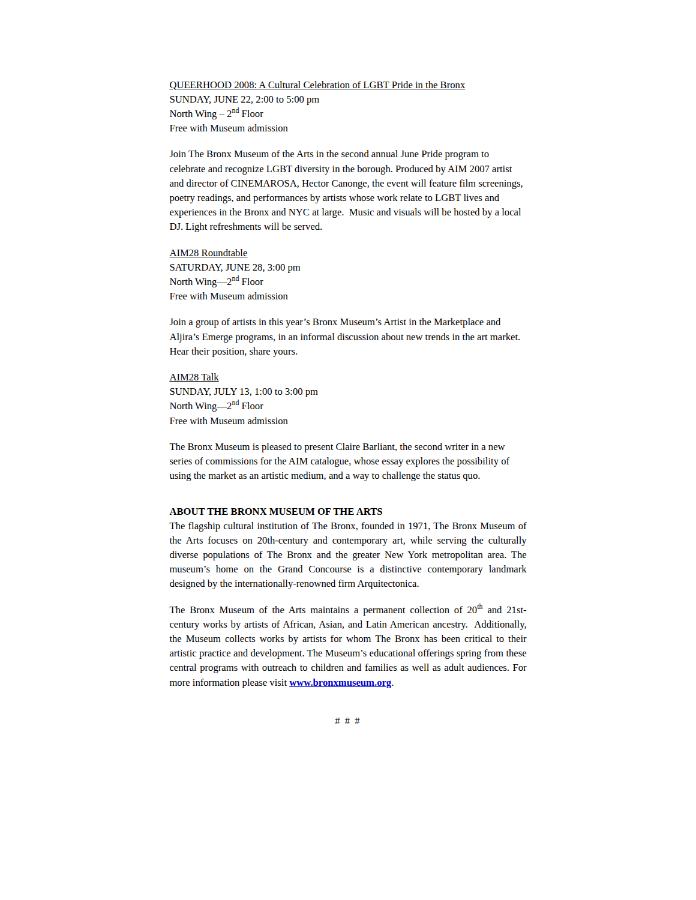QUEERHOOD 2008: A Cultural Celebration of LGBT Pride in the Bronx
SUNDAY, JUNE 22, 2:00 to 5:00 pm
North Wing – 2nd Floor
Free with Museum admission
Join The Bronx Museum of the Arts in the second annual June Pride program to celebrate and recognize LGBT diversity in the borough. Produced by AIM 2007 artist and director of CINEMAROSA, Hector Canonge, the event will feature film screenings, poetry readings, and performances by artists whose work relate to LGBT lives and experiences in the Bronx and NYC at large. Music and visuals will be hosted by a local DJ. Light refreshments will be served.
AIM28 Roundtable
SATURDAY, JUNE 28, 3:00 pm
North Wing—2nd Floor
Free with Museum admission
Join a group of artists in this year’s Bronx Museum’s Artist in the Marketplace and Aljira’s Emerge programs, in an informal discussion about new trends in the art market. Hear their position, share yours.
AIM28 Talk
SUNDAY, JULY 13, 1:00 to 3:00 pm
North Wing—2nd Floor
Free with Museum admission
The Bronx Museum is pleased to present Claire Barliant, the second writer in a new series of commissions for the AIM catalogue, whose essay explores the possibility of using the market as an artistic medium, and a way to challenge the status quo.
About the Bronx Museum of the Arts
The flagship cultural institution of The Bronx, founded in 1971, The Bronx Museum of the Arts focuses on 20th-century and contemporary art, while serving the culturally diverse populations of The Bronx and the greater New York metropolitan area. The museum’s home on the Grand Concourse is a distinctive contemporary landmark designed by the internationally-renowned firm Arquitectonica.
The Bronx Museum of the Arts maintains a permanent collection of 20th and 21st-century works by artists of African, Asian, and Latin American ancestry. Additionally, the Museum collects works by artists for whom The Bronx has been critical to their artistic practice and development. The Museum’s educational offerings spring from these central programs with outreach to children and families as well as adult audiences. For more information please visit www.bronxmuseum.org.
# # #